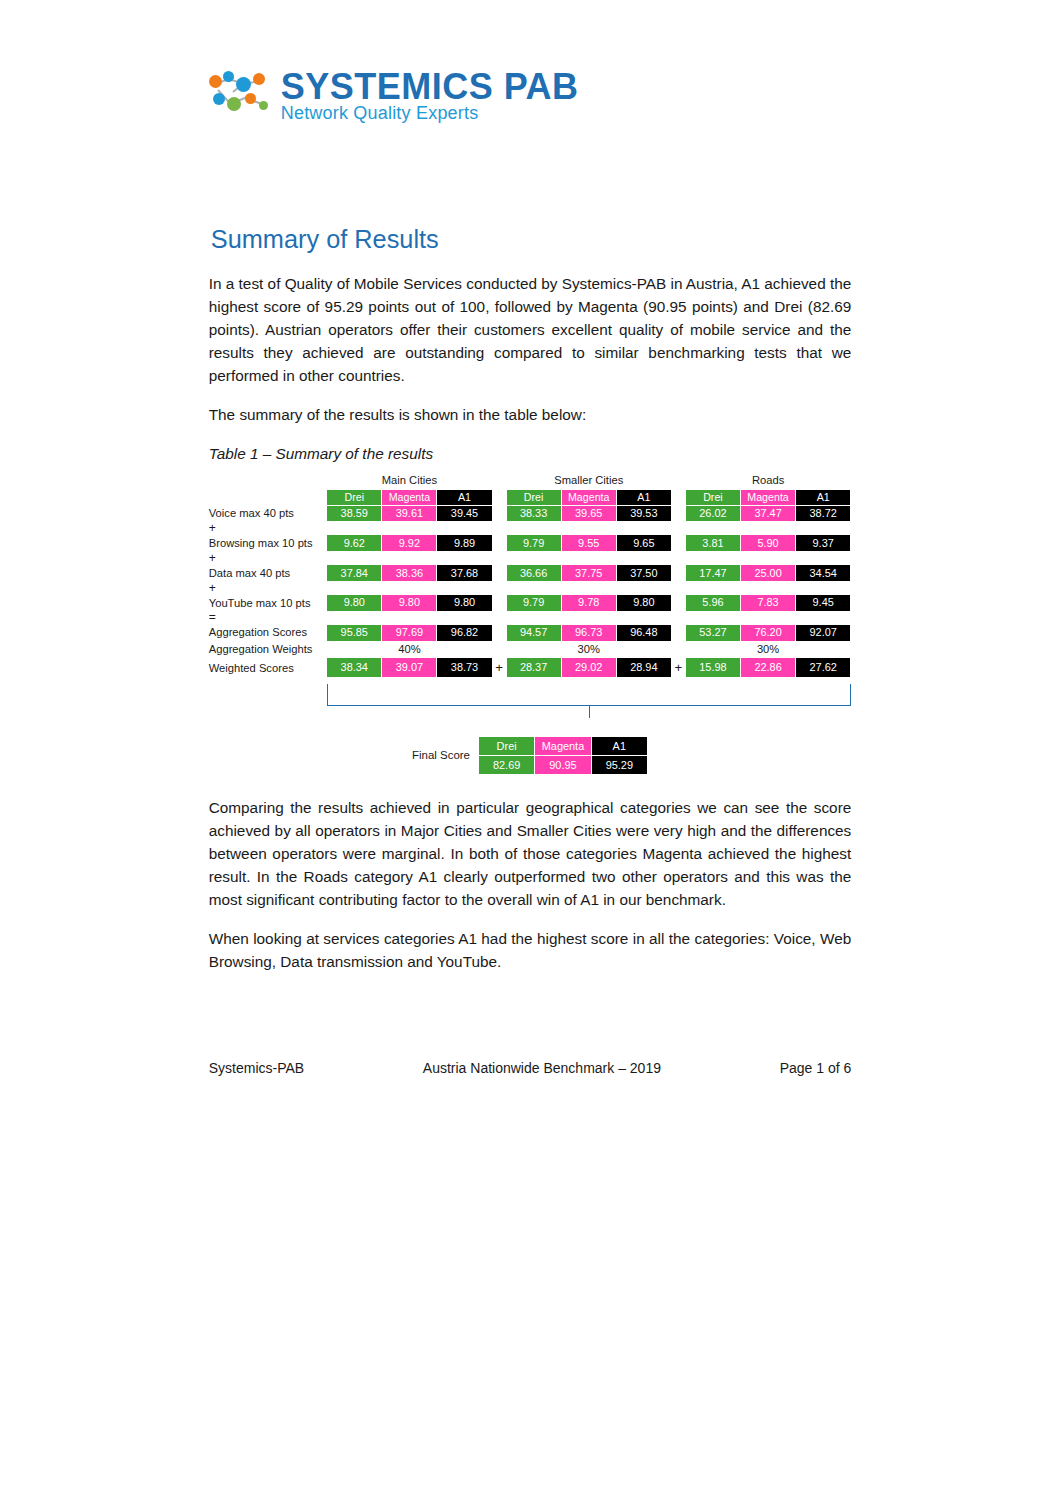SYSTEMICS PAB
Network Quality Experts
Summary of Results
In a test of Quality of Mobile Services conducted by Systemics-PAB in Austria, A1 achieved the highest score of 95.29 points out of 100, followed by Magenta (90.95 points) and Drei (82.69 points). Austrian operators offer their customers excellent quality of mobile service and the results they achieved are outstanding compared to similar benchmarking tests that we performed in other countries.
The summary of the results is shown in the table below:
Table 1 – Summary of the results
| | Main Cities | | Smaller Cities | | Roads |
| | Drei | Magenta | A1 | | Drei | Magenta | A1 | | Drei | Magenta | A1 |
| Voice max 40 pts | 38.59 | 39.61 | 39.45 | | 38.33 | 39.65 | 39.53 | | 26.02 | 37.47 | 38.72 |
| + | |
| Browsing max 10 pts | 9.62 | 9.92 | 9.89 | | 9.79 | 9.55 | 9.65 | | 3.81 | 5.90 | 9.37 |
| + | |
| Data max 40 pts | 37.84 | 38.36 | 37.68 | | 36.66 | 37.75 | 37.50 | | 17.47 | 25.00 | 34.54 |
| + | |
| YouTube max 10 pts | 9.80 | 9.80 | 9.80 | | 9.79 | 9.78 | 9.80 | | 5.96 | 7.83 | 9.45 |
| = | |
| Aggregation Scores | 95.85 | 97.69 | 96.82 | | 94.57 | 96.73 | 96.48 | | 53.27 | 76.20 | 92.07 |
| Aggregation Weights | 40% | | 30% | | 30% |
| Weighted Scores | 38.34 | 39.07 | 38.73 | + | 28.37 | 29.02 | 28.94 | + | 15.98 | 22.86 | 27.62 |
Final Score
| Drei | Magenta | A1 |
| 82.69 | 90.95 | 95.29 |
Comparing the results achieved in particular geographical categories we can see the score achieved by all operators in Major Cities and Smaller Cities were very high and the differences between operators were marginal. In both of those categories Magenta achieved the highest result. In the Roads category A1 clearly outperformed two other operators and this was the most significant contributing factor to the overall win of A1 in our benchmark.
When looking at services categories A1 had the highest score in all the categories: Voice, Web Browsing, Data transmission and YouTube.
Systemics-PAB
Austria Nationwide Benchmark – 2019
Page 1 of 6